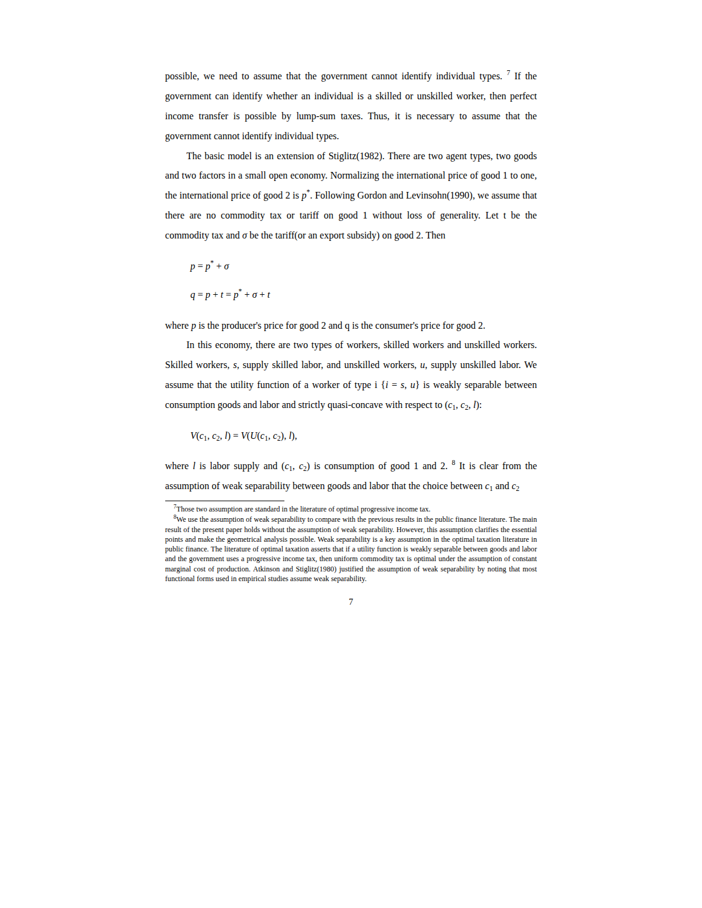possible, we need to assume that the government cannot identify individual types. 7 If the government can identify whether an individual is a skilled or unskilled worker, then perfect income transfer is possible by lump-sum taxes. Thus, it is necessary to assume that the government cannot identify individual types.
The basic model is an extension of Stiglitz(1982). There are two agent types, two goods and two factors in a small open economy. Normalizing the international price of good 1 to one, the international price of good 2 is p*. Following Gordon and Levinsohn(1990), we assume that there are no commodity tax or tariff on good 1 without loss of generality. Let t be the commodity tax and σ be the tariff(or an export subsidy) on good 2. Then
p = p* + σ
q = p + t = p* + σ + t
where p is the producer's price for good 2 and q is the consumer's price for good 2.
In this economy, there are two types of workers, skilled workers and unskilled workers. Skilled workers, s, supply skilled labor, and unskilled workers, u, supply unskilled labor. We assume that the utility function of a worker of type i {i = s, u} is weakly separable between consumption goods and labor and strictly quasi-concave with respect to (c1, c2, l):
V(c1, c2, l) = V(U(c1, c2), l),
where l is labor supply and (c1, c2) is consumption of good 1 and 2. 8 It is clear from the assumption of weak separability between goods and labor that the choice between c1 and c2
7Those two assumption are standard in the literature of optimal progressive income tax.
8We use the assumption of weak separability to compare with the previous results in the public finance literature. The main result of the present paper holds without the assumption of weak separability. However, this assumption clarifies the essential points and make the geometrical analysis possible. Weak separability is a key assumption in the optimal taxation literature in public finance. The literature of optimal taxation asserts that if a utility function is weakly separable between goods and labor and the government uses a progressive income tax, then uniform commodity tax is optimal under the assumption of constant marginal cost of production. Atkinson and Stiglitz(1980) justified the assumption of weak separability by noting that most functional forms used in empirical studies assume weak separability.
7